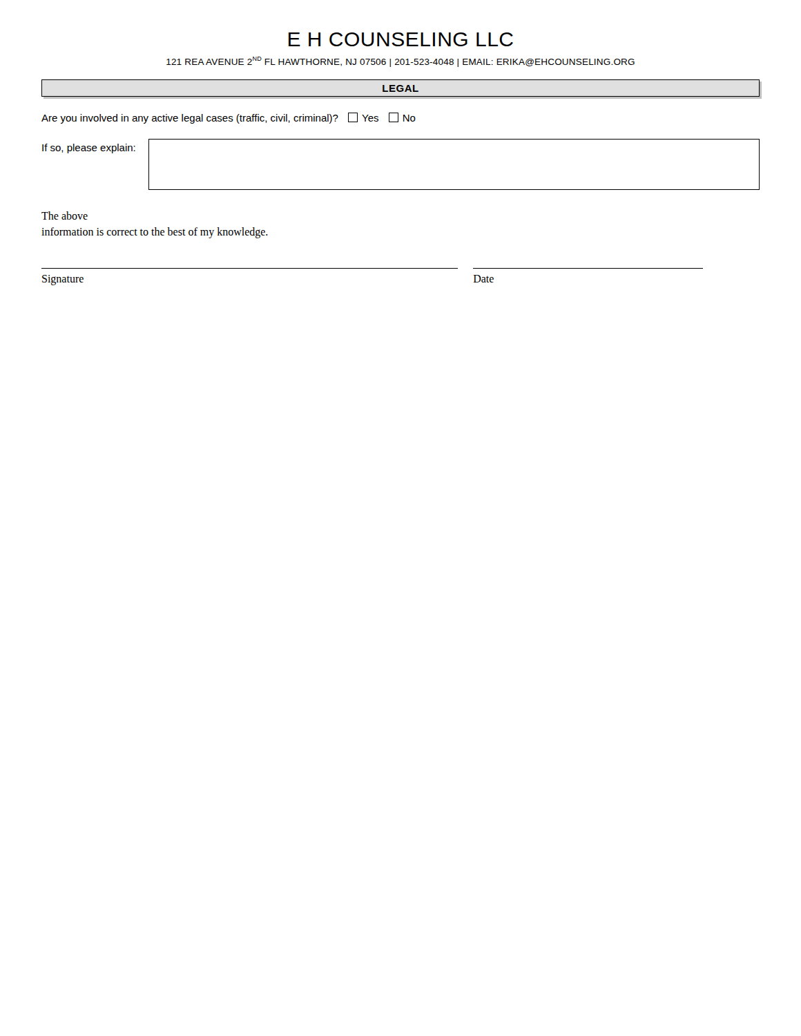E H COUNSELING LLC
121 REA AVENUE 2ND FL HAWTHORNE, NJ 07506 | 201-523-4048 | EMAIL: ERIKA@EHCOUNSELING.ORG
LEGAL
Are you involved in any active legal cases (traffic, civil, criminal)? Yes No
If so, please explain:
The above
information is correct to the best of my knowledge.
Signature
Date